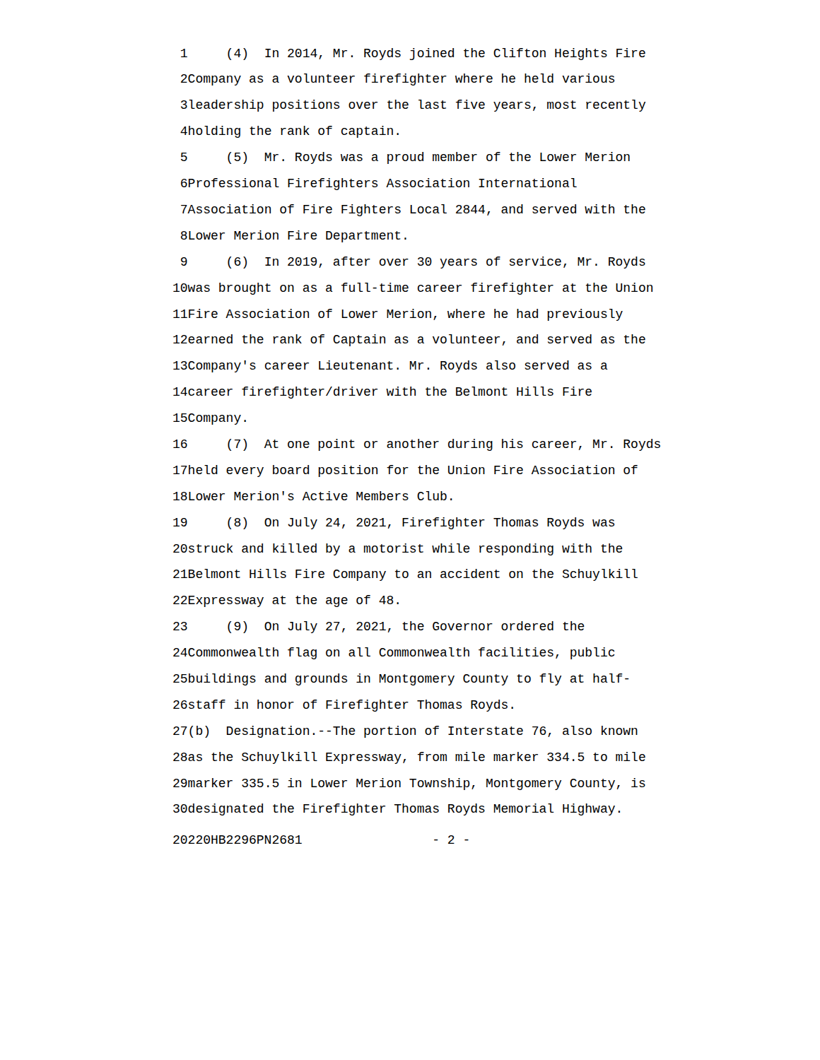| 1 2 3 4 | (4) In 2014, Mr. Royds joined the Clifton Heights Fire Company as a volunteer firefighter where he held various leadership positions over the last five years, most recently holding the rank of captain. |
| 5 6 7 8 | (5) Mr. Royds was a proud member of the Lower Merion Professional Firefighters Association International Association of Fire Fighters Local 2844, and served with the Lower Merion Fire Department. |
| 9 10 11 12 13 14 15 | (6) In 2019, after over 30 years of service, Mr. Royds was brought on as a full-time career firefighter at the Union Fire Association of Lower Merion, where he had previously earned the rank of Captain as a volunteer, and served as the Company's career Lieutenant. Mr. Royds also served as a career firefighter/driver with the Belmont Hills Fire Company. |
| 16 17 18 | (7) At one point or another during his career, Mr. Royds held every board position for the Union Fire Association of Lower Merion's Active Members Club. |
| 19 20 21 22 | (8) On July 24, 2021, Firefighter Thomas Royds was struck and killed by a motorist while responding with the Belmont Hills Fire Company to an accident on the Schuylkill Expressway at the age of 48. |
| 23 24 25 26 | (9) On July 27, 2021, the Governor ordered the Commonwealth flag on all Commonwealth facilities, public buildings and grounds in Montgomery County to fly at half- staff in honor of Firefighter Thomas Royds. |
| 27 28 29 30 | (b) Designation.--The portion of Interstate 76, also known as the Schuylkill Expressway, from mile marker 334.5 to mile marker 335.5 in Lower Merion Township, Montgomery County, is designated the Firefighter Thomas Royds Memorial Highway. |
20220HB2296PN2681 - 2 -